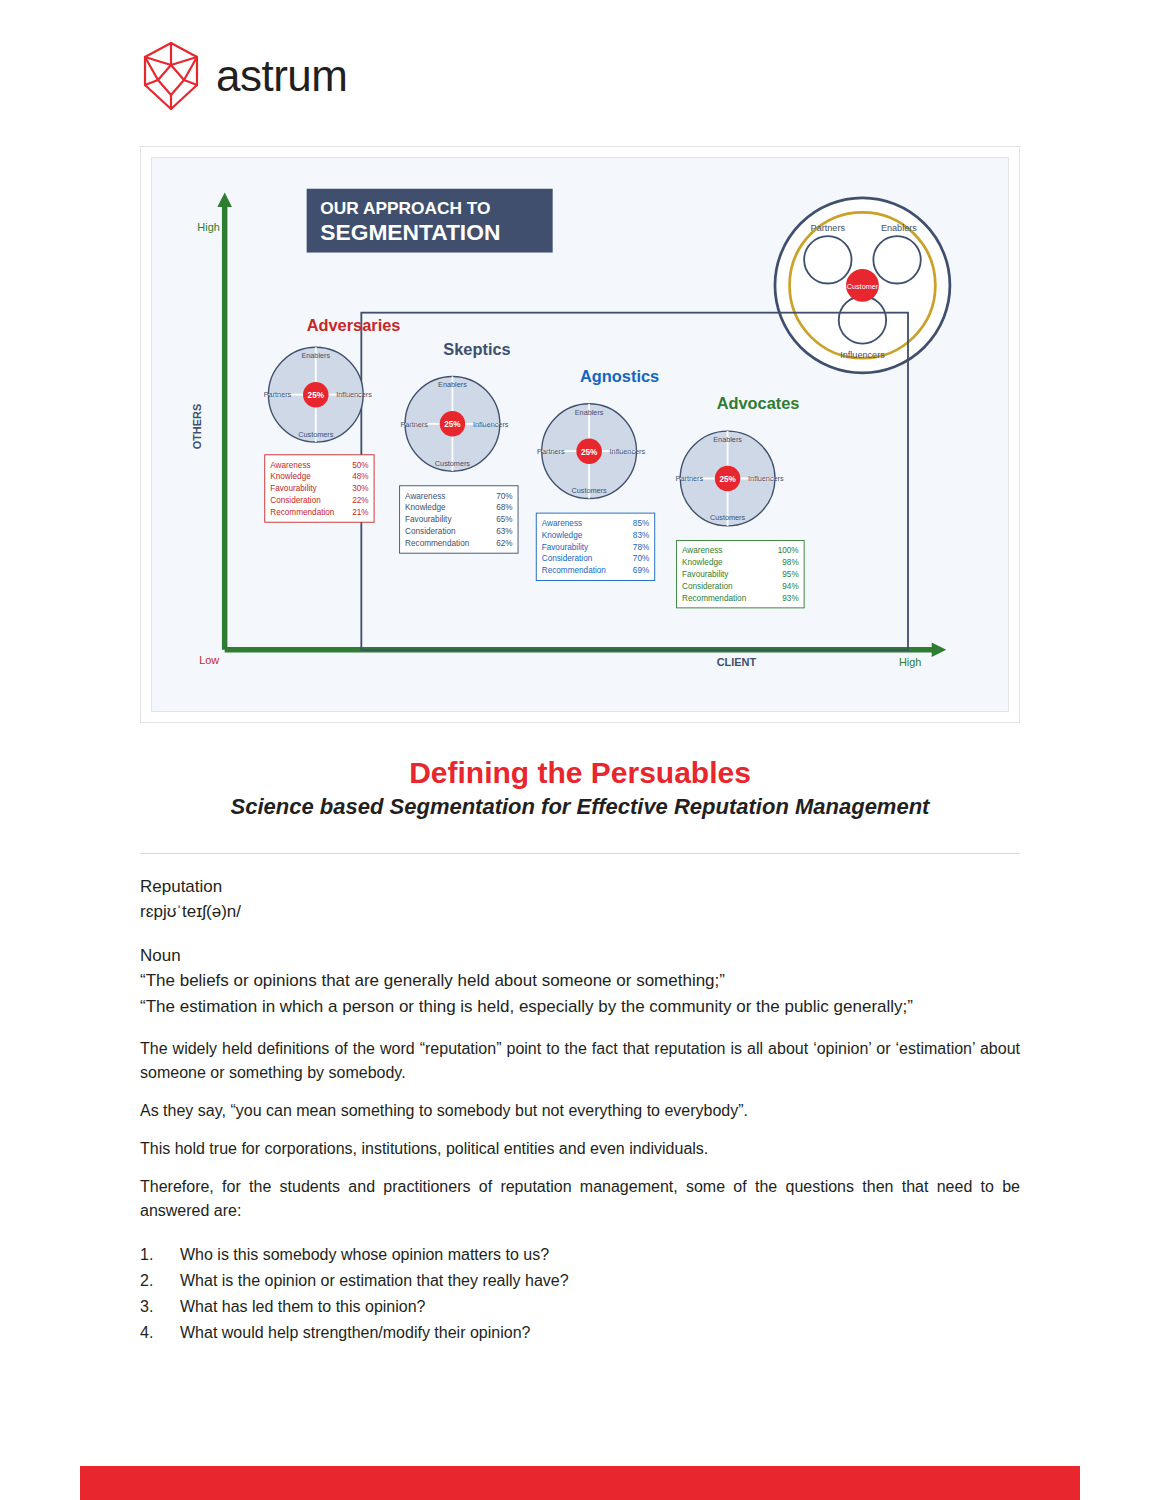astrum
Our approach to segmentation A chart plotting four audience segments — Adversaries, Skeptics, Agnostics and Advocates — against axes labelled OTHERS (low to high) and CLIENT (low to high). Each segment is shown as a circle divided into Enablers, Influencers, Customers and Partners, each 25 percent, with a metrics table for Awareness, Knowledge, Favourability, Consideration and Recommendation. OUR APPROACH TO SEGMENTATION OTHERS High Low CLIENT High Customer Partners Enablers Influencers Adversaries 25% Enablers Customers Partners Influencers Awareness50% Knowledge48% Favourability30% Consideration22% Recommendation21% Skeptics 25% Enablers Customers Partners Influencers Awareness70% Knowledge68% Favourability65% Consideration63% Recommendation62% Agnostics 25% Enablers Customers Partners Influencers Awareness85% Knowledge83% Favourability78% Consideration70% Recommendation69% Advocates 25% Enablers Customers Partners Influencers Awareness100% Knowledge98% Favourability95% Consideration94% Recommendation93%
Defining the Persuables
Science based Segmentation for Effective Reputation Management
Reputation
rɛpjʊˈteɪʃ(ə)n/
Noun
“The beliefs or opinions that are generally held about someone or something;”
“The estimation in which a person or thing is held, especially by the community or the public generally;”
The widely held definitions of the word “reputation” point to the fact that reputation is all about ‘opinion’ or ‘estimation’ about someone or something by somebody.
As they say, “you can mean something to somebody but not everything to everybody”.
This hold true for corporations, institutions, political entities and even individuals.
Therefore, for the students and practitioners of reputation management, some of the questions then that need to be answered are:
Who is this somebody whose opinion matters to us?
What is the opinion or estimation that they really have?
What has led them to this opinion?
What would help strengthen/modify their opinion?